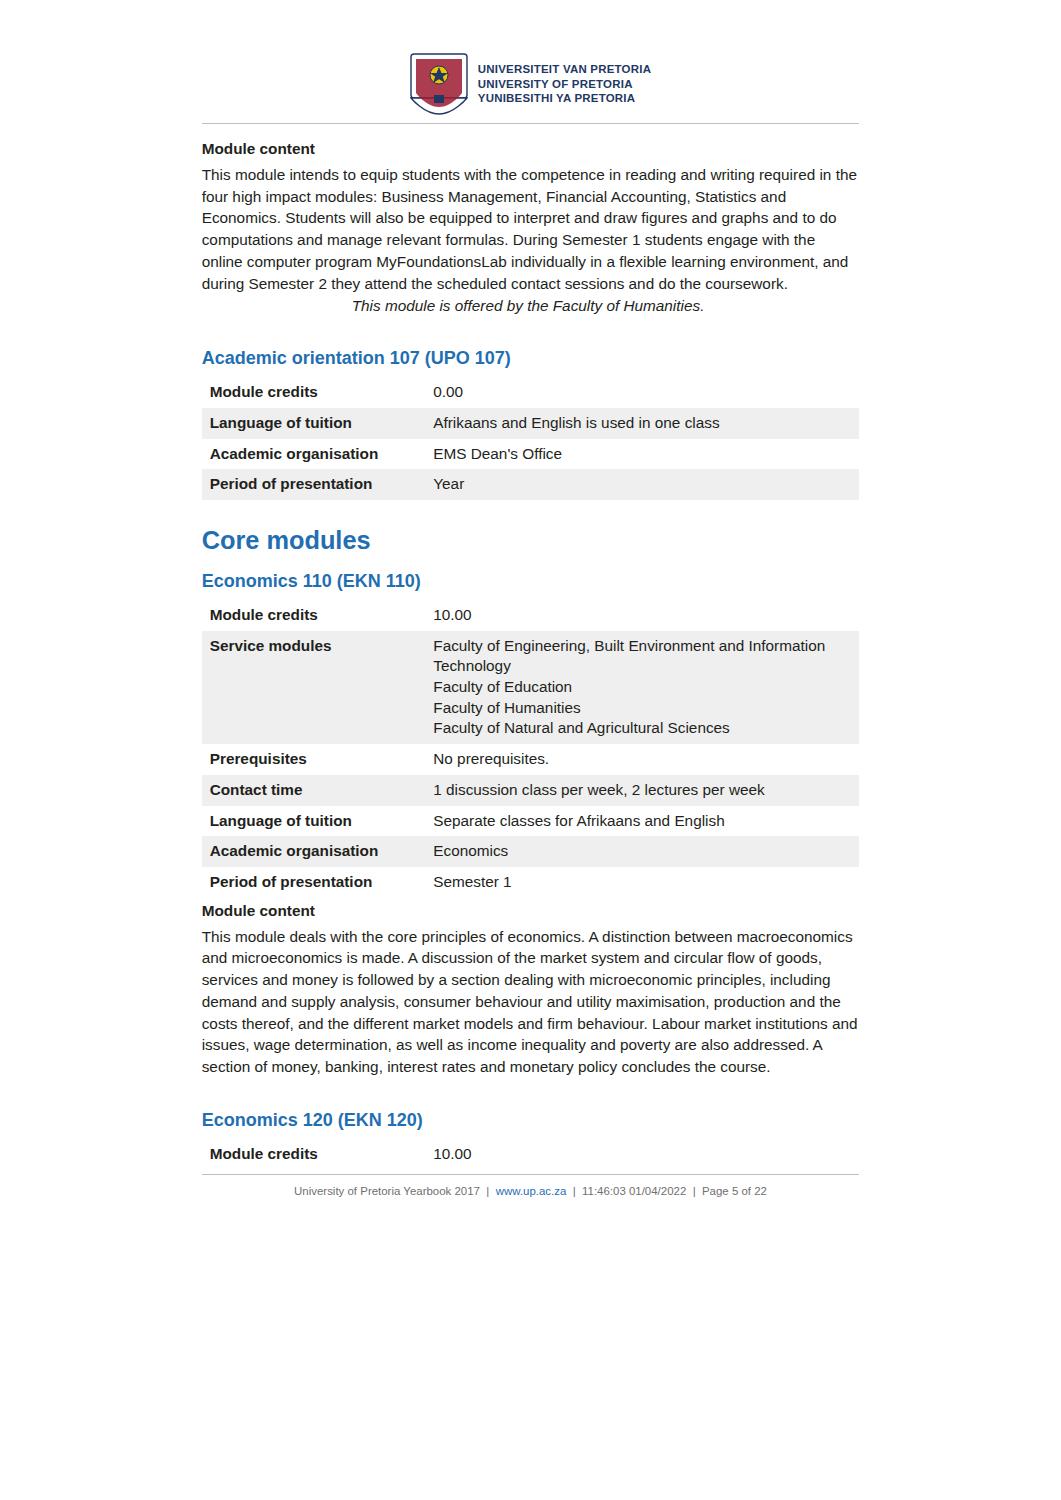Universiteit van Pretoria
University of Pretoria
Yunibesithi ya Pretoria
Module content
This module intends to equip students with the competence in reading and writing required in the four high impact modules: Business Management, Financial Accounting, Statistics and Economics. Students will also be equipped to interpret and draw figures and graphs and to do computations and manage relevant formulas. During Semester 1 students engage with the online computer program MyFoundationsLab individually in a flexible learning environment, and during Semester 2 they attend the scheduled contact sessions and do the coursework. This module is offered by the Faculty of Humanities.
Academic orientation 107 (UPO 107)
| Module credits | 0.00 |
| Language of tuition | Afrikaans and English is used in one class |
| Academic organisation | EMS Dean's Office |
| Period of presentation | Year |
Core modules
Economics 110 (EKN 110)
| Module credits | 10.00 |
| Service modules | Faculty of Engineering, Built Environment and Information Technology Faculty of Education Faculty of Humanities Faculty of Natural and Agricultural Sciences |
| Prerequisites | No prerequisites. |
| Contact time | 1 discussion class per week, 2 lectures per week |
| Language of tuition | Separate classes for Afrikaans and English |
| Academic organisation | Economics |
| Period of presentation | Semester 1 |
Module content
This module deals with the core principles of economics. A distinction between macroeconomics and microeconomics is made. A discussion of the market system and circular flow of goods, services and money is followed by a section dealing with microeconomic principles, including demand and supply analysis, consumer behaviour and utility maximisation, production and the costs thereof, and the different market models and firm behaviour. Labour market institutions and issues, wage determination, as well as income inequality and poverty are also addressed. A section of money, banking, interest rates and monetary policy concludes the course.
Economics 120 (EKN 120)
| Module credits | 10.00 |
University of Pretoria Yearbook 2017 | www.up.ac.za | 11:46:03 01/04/2022 | Page 5 of 22